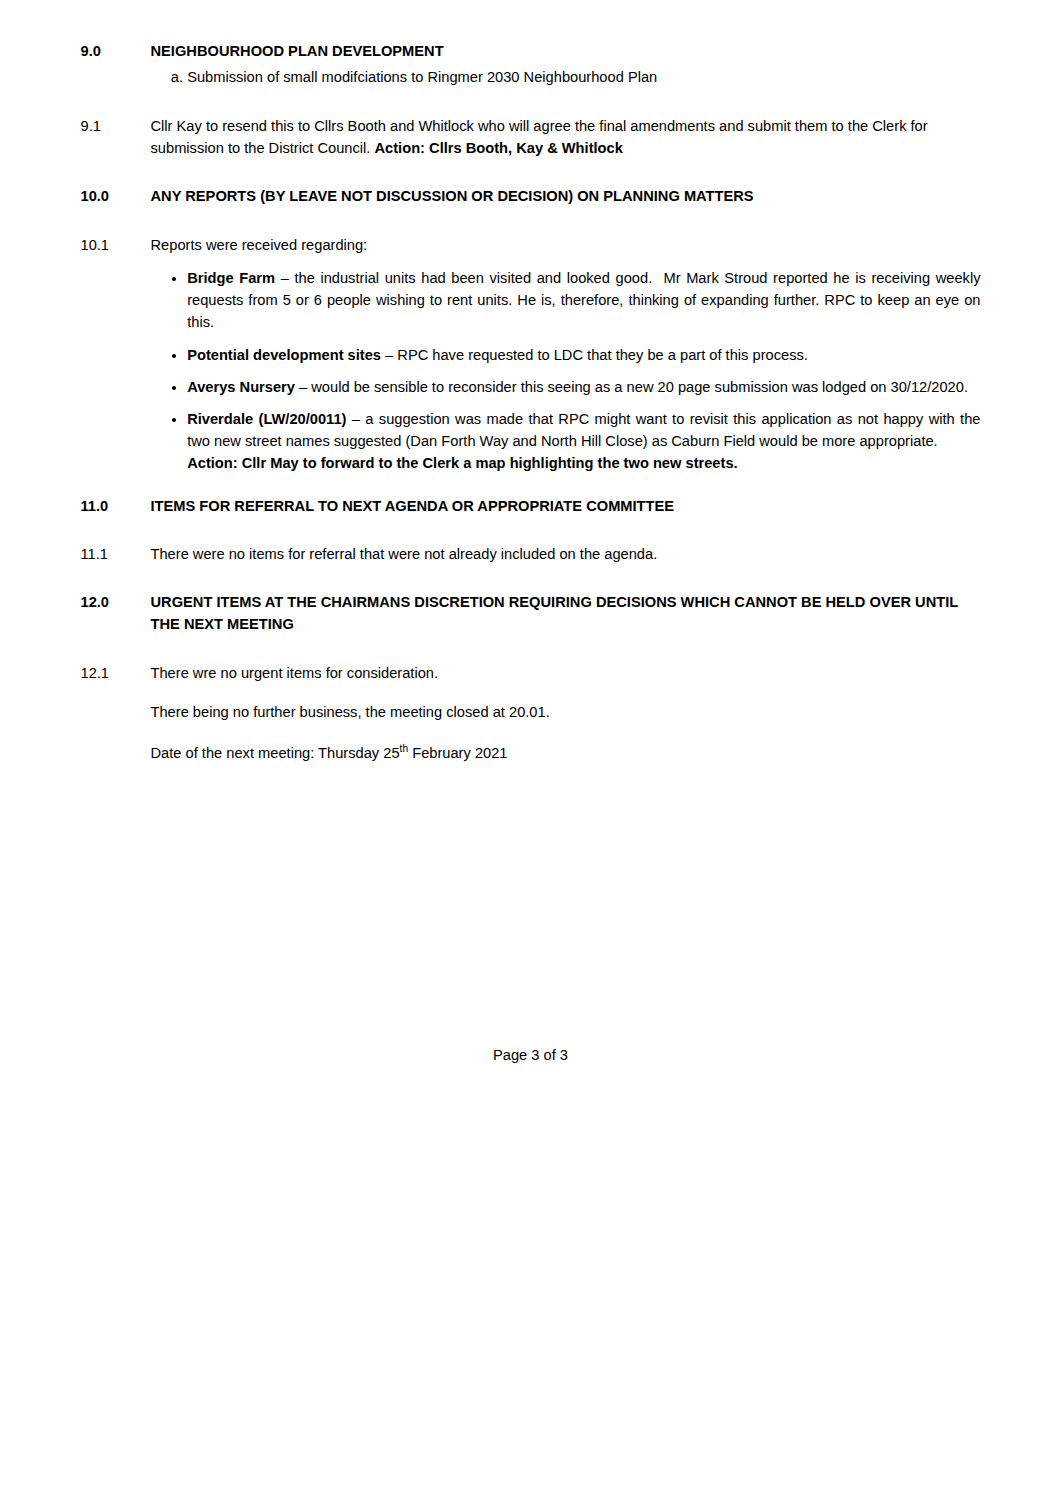9.0
Neighbourhood Plan Development
Submission of small modifciations to Ringmer 2030 Neighbourhood Plan
9.1
Cllr Kay to resend this to Cllrs Booth and Whitlock who will agree the final amendments and submit them to the Clerk for submission to the District Council. Action: Cllrs Booth, Kay & Whitlock
10.0
Any reports (by leave not discussion or decision) on planning matters
10.1
Reports were received regarding:
Bridge Farm – the industrial units had been visited and looked good. Mr Mark Stroud reported he is receiving weekly requests from 5 or 6 people wishing to rent units. He is, therefore, thinking of expanding further. RPC to keep an eye on this.
Potential development sites – RPC have requested to LDC that they be a part of this process.
Averys Nursery – would be sensible to reconsider this seeing as a new 20 page submission was lodged on 30/12/2020.
Riverdale (LW/20/0011) – a suggestion was made that RPC might want to revisit this application as not happy with the two new street names suggested (Dan Forth Way and North Hill Close) as Caburn Field would be more appropriate.
Action: Cllr May to forward to the Clerk a map highlighting the two new streets.
11.0
Items for referral to next agenda or appropriate committee
11.1
There were no items for referral that were not already included on the agenda.
12.0
Urgent items at the Chairmans discretion requiring decisions which cannot be held over until the next meeting
12.1
There wre no urgent items for consideration.
There being no further business, the meeting closed at 20.01.
Date of the next meeting: Thursday 25th February 2021
Page 3 of 3